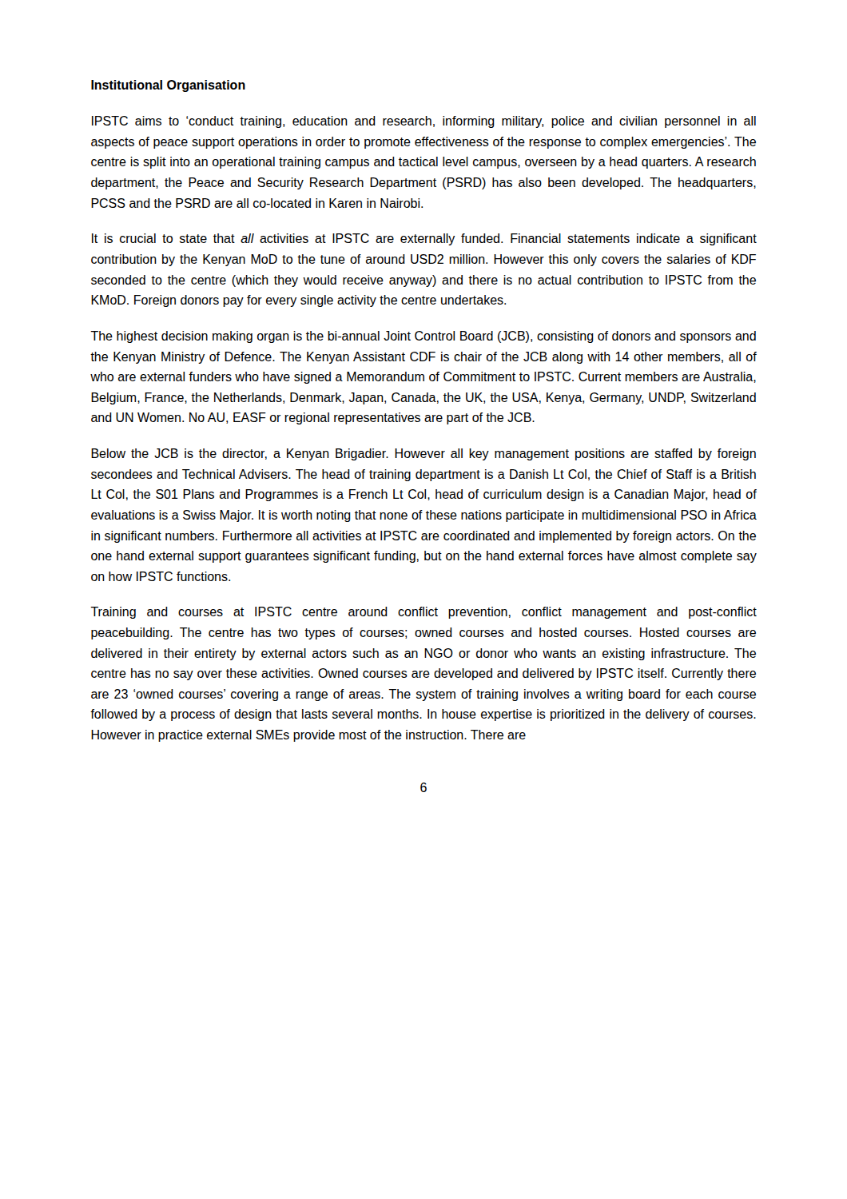Institutional Organisation
IPSTC aims to ‘conduct training, education and research, informing military, police and civilian personnel in all aspects of peace support operations in order to promote effectiveness of the response to complex emergencies’. The centre is split into an operational training campus and tactical level campus, overseen by a head quarters. A research department, the Peace and Security Research Department (PSRD) has also been developed. The headquarters, PCSS and the PSRD are all co-located in Karen in Nairobi.
It is crucial to state that all activities at IPSTC are externally funded. Financial statements indicate a significant contribution by the Kenyan MoD to the tune of around USD2 million. However this only covers the salaries of KDF seconded to the centre (which they would receive anyway) and there is no actual contribution to IPSTC from the KMoD. Foreign donors pay for every single activity the centre undertakes.
The highest decision making organ is the bi-annual Joint Control Board (JCB), consisting of donors and sponsors and the Kenyan Ministry of Defence. The Kenyan Assistant CDF is chair of the JCB along with 14 other members, all of who are external funders who have signed a Memorandum of Commitment to IPSTC. Current members are Australia, Belgium, France, the Netherlands, Denmark, Japan, Canada, the UK, the USA, Kenya, Germany, UNDP, Switzerland and UN Women. No AU, EASF or regional representatives are part of the JCB.
Below the JCB is the director, a Kenyan Brigadier. However all key management positions are staffed by foreign secondees and Technical Advisers. The head of training department is a Danish Lt Col, the Chief of Staff is a British Lt Col, the S01 Plans and Programmes is a French Lt Col, head of curriculum design is a Canadian Major, head of evaluations is a Swiss Major. It is worth noting that none of these nations participate in multidimensional PSO in Africa in significant numbers. Furthermore all activities at IPSTC are coordinated and implemented by foreign actors. On the one hand external support guarantees significant funding, but on the hand external forces have almost complete say on how IPSTC functions.
Training and courses at IPSTC centre around conflict prevention, conflict management and post-conflict peacebuilding. The centre has two types of courses; owned courses and hosted courses. Hosted courses are delivered in their entirety by external actors such as an NGO or donor who wants an existing infrastructure. The centre has no say over these activities. Owned courses are developed and delivered by IPSTC itself. Currently there are 23 ‘owned courses’ covering a range of areas. The system of training involves a writing board for each course followed by a process of design that lasts several months. In house expertise is prioritized in the delivery of courses. However in practice external SMEs provide most of the instruction. There are
6